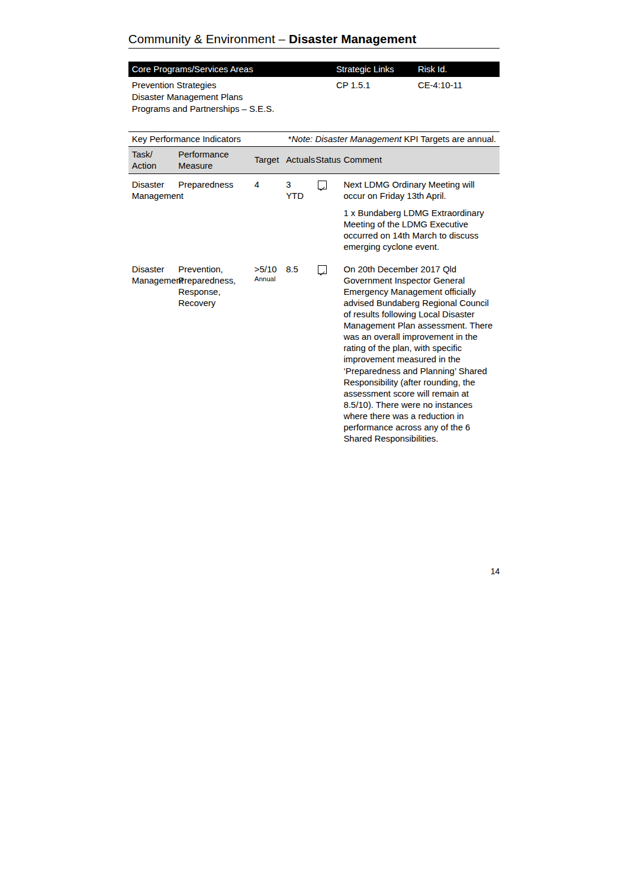Community & Environment – Disaster Management
| Core Programs/Services Areas | Strategic Links | Risk Id. |
| --- | --- | --- |
| Prevention Strategies Disaster Management Plans Programs and Partnerships – S.E.S. | CP 1.5.1 | CE-4:10-11 |
| Key Performance Indicators | * Note: Disaster Management KPI Targets are annual. |
| Task/ Action | Performance Measure | Target | Actuals | Status | Comment |
| Disaster Management | Preparedness | 4 | 3 YTD | | Next LDMG Ordinary Meeting will occur on Friday 13th April. 1 x Bundaberg LDMG Extraordinary Meeting of the LDMG Executive occurred on 14th March to discuss emerging cyclone event. |
| Disaster Management | Prevention, Preparedness, Response, Recovery | >5/10 Annual | 8.5 | | On 20th December 2017 Qld Government Inspector General Emergency Management officially advised Bundaberg Regional Council of results following Local Disaster Management Plan assessment. There was an overall improvement in the rating of the plan, with specific improvement measured in the ‘Preparedness and Planning’ Shared Responsibility (after rounding, the assessment score will remain at 8.5/10). There were no instances where there was a reduction in performance across any of the 6 Shared Responsibilities. |
14